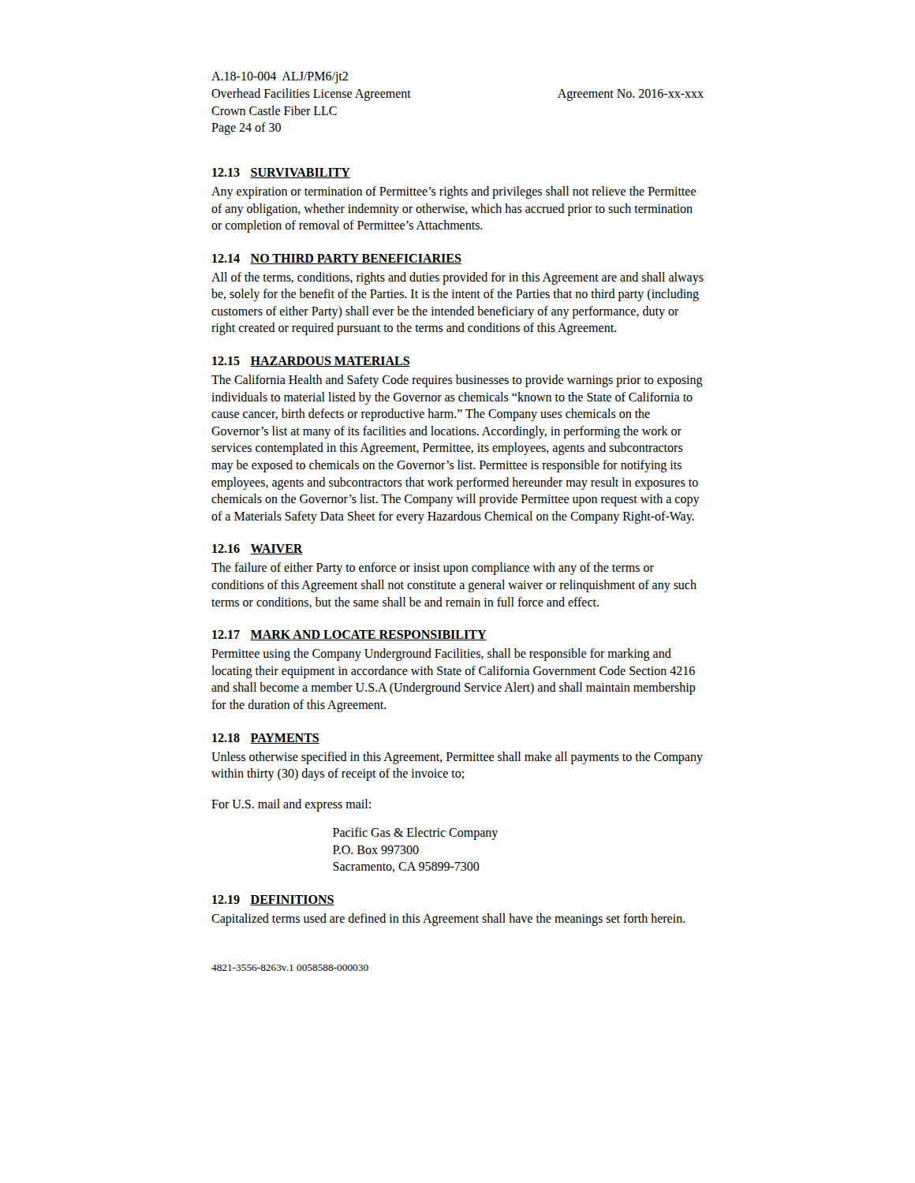A.18-10-004 ALJ/PM6/jt2
Overhead Facilities License Agreement
Agreement No. 2016-xx-xxx
Crown Castle Fiber LLC
Page 24 of 30
12.13 SURVIVABILITY
Any expiration or termination of Permittee’s rights and privileges shall not relieve the Permittee of any obligation, whether indemnity or otherwise, which has accrued prior to such termination or completion of removal of Permittee’s Attachments.
12.14 NO THIRD PARTY BENEFICIARIES
All of the terms, conditions, rights and duties provided for in this Agreement are and shall always be, solely for the benefit of the Parties. It is the intent of the Parties that no third party (including customers of either Party) shall ever be the intended beneficiary of any performance, duty or right created or required pursuant to the terms and conditions of this Agreement.
12.15 HAZARDOUS MATERIALS
The California Health and Safety Code requires businesses to provide warnings prior to exposing individuals to material listed by the Governor as chemicals “known to the State of California to cause cancer, birth defects or reproductive harm.” The Company uses chemicals on the Governor’s list at many of its facilities and locations. Accordingly, in performing the work or services contemplated in this Agreement, Permittee, its employees, agents and subcontractors may be exposed to chemicals on the Governor’s list. Permittee is responsible for notifying its employees, agents and subcontractors that work performed hereunder may result in exposures to chemicals on the Governor’s list. The Company will provide Permittee upon request with a copy of a Materials Safety Data Sheet for every Hazardous Chemical on the Company Right-of-Way.
12.16 WAIVER
The failure of either Party to enforce or insist upon compliance with any of the terms or conditions of this Agreement shall not constitute a general waiver or relinquishment of any such terms or conditions, but the same shall be and remain in full force and effect.
12.17 MARK AND LOCATE RESPONSIBILITY
Permittee using the Company Underground Facilities, shall be responsible for marking and locating their equipment in accordance with State of California Government Code Section 4216 and shall become a member U.S.A (Underground Service Alert) and shall maintain membership for the duration of this Agreement.
12.18 PAYMENTS
Unless otherwise specified in this Agreement, Permittee shall make all payments to the Company within thirty (30) days of receipt of the invoice to;
For U.S. mail and express mail:
Pacific Gas & Electric Company
P.O. Box 997300
Sacramento, CA 95899-7300
12.19 DEFINITIONS
Capitalized terms used are defined in this Agreement shall have the meanings set forth herein.
4821-3556-8263v.1 0058588-000030